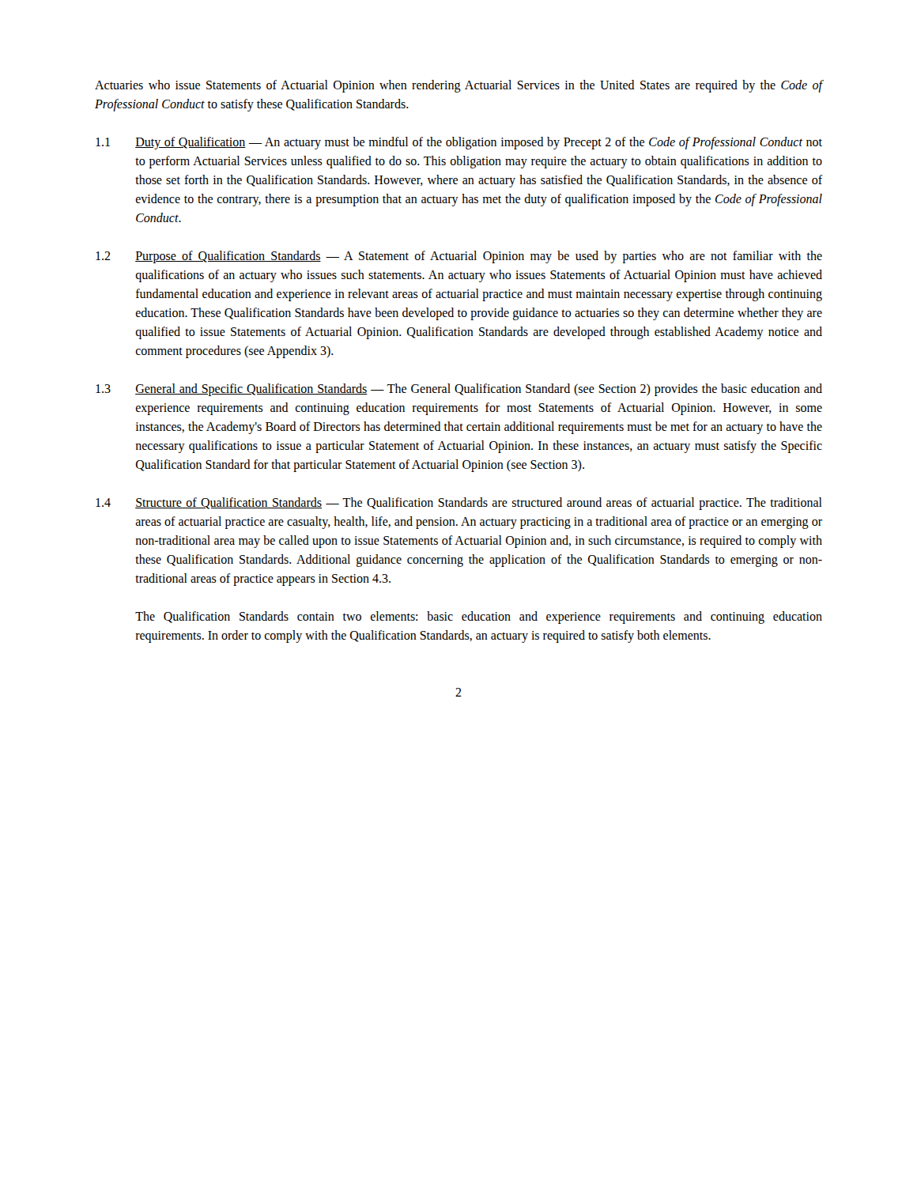Actuaries who issue Statements of Actuarial Opinion when rendering Actuarial Services in the United States are required by the Code of Professional Conduct to satisfy these Qualification Standards.
1.1
Duty of Qualification — An actuary must be mindful of the obligation imposed by Precept 2 of the Code of Professional Conduct not to perform Actuarial Services unless qualified to do so. This obligation may require the actuary to obtain qualifications in addition to those set forth in the Qualification Standards. However, where an actuary has satisfied the Qualification Standards, in the absence of evidence to the contrary, there is a presumption that an actuary has met the duty of qualification imposed by the Code of Professional Conduct.
1.2
Purpose of Qualification Standards — A Statement of Actuarial Opinion may be used by parties who are not familiar with the qualifications of an actuary who issues such statements. An actuary who issues Statements of Actuarial Opinion must have achieved fundamental education and experience in relevant areas of actuarial practice and must maintain necessary expertise through continuing education. These Qualification Standards have been developed to provide guidance to actuaries so they can determine whether they are qualified to issue Statements of Actuarial Opinion. Qualification Standards are developed through established Academy notice and comment procedures (see Appendix 3).
1.3
General and Specific Qualification Standards — The General Qualification Standard (see Section 2) provides the basic education and experience requirements and continuing education requirements for most Statements of Actuarial Opinion. However, in some instances, the Academy's Board of Directors has determined that certain additional requirements must be met for an actuary to have the necessary qualifications to issue a particular Statement of Actuarial Opinion. In these instances, an actuary must satisfy the Specific Qualification Standard for that particular Statement of Actuarial Opinion (see Section 3).
1.4
Structure of Qualification Standards — The Qualification Standards are structured around areas of actuarial practice. The traditional areas of actuarial practice are casualty, health, life, and pension. An actuary practicing in a traditional area of practice or an emerging or non-traditional area may be called upon to issue Statements of Actuarial Opinion and, in such circumstance, is required to comply with these Qualification Standards. Additional guidance concerning the application of the Qualification Standards to emerging or non-traditional areas of practice appears in Section 4.3.
The Qualification Standards contain two elements: basic education and experience requirements and continuing education requirements. In order to comply with the Qualification Standards, an actuary is required to satisfy both elements.
2